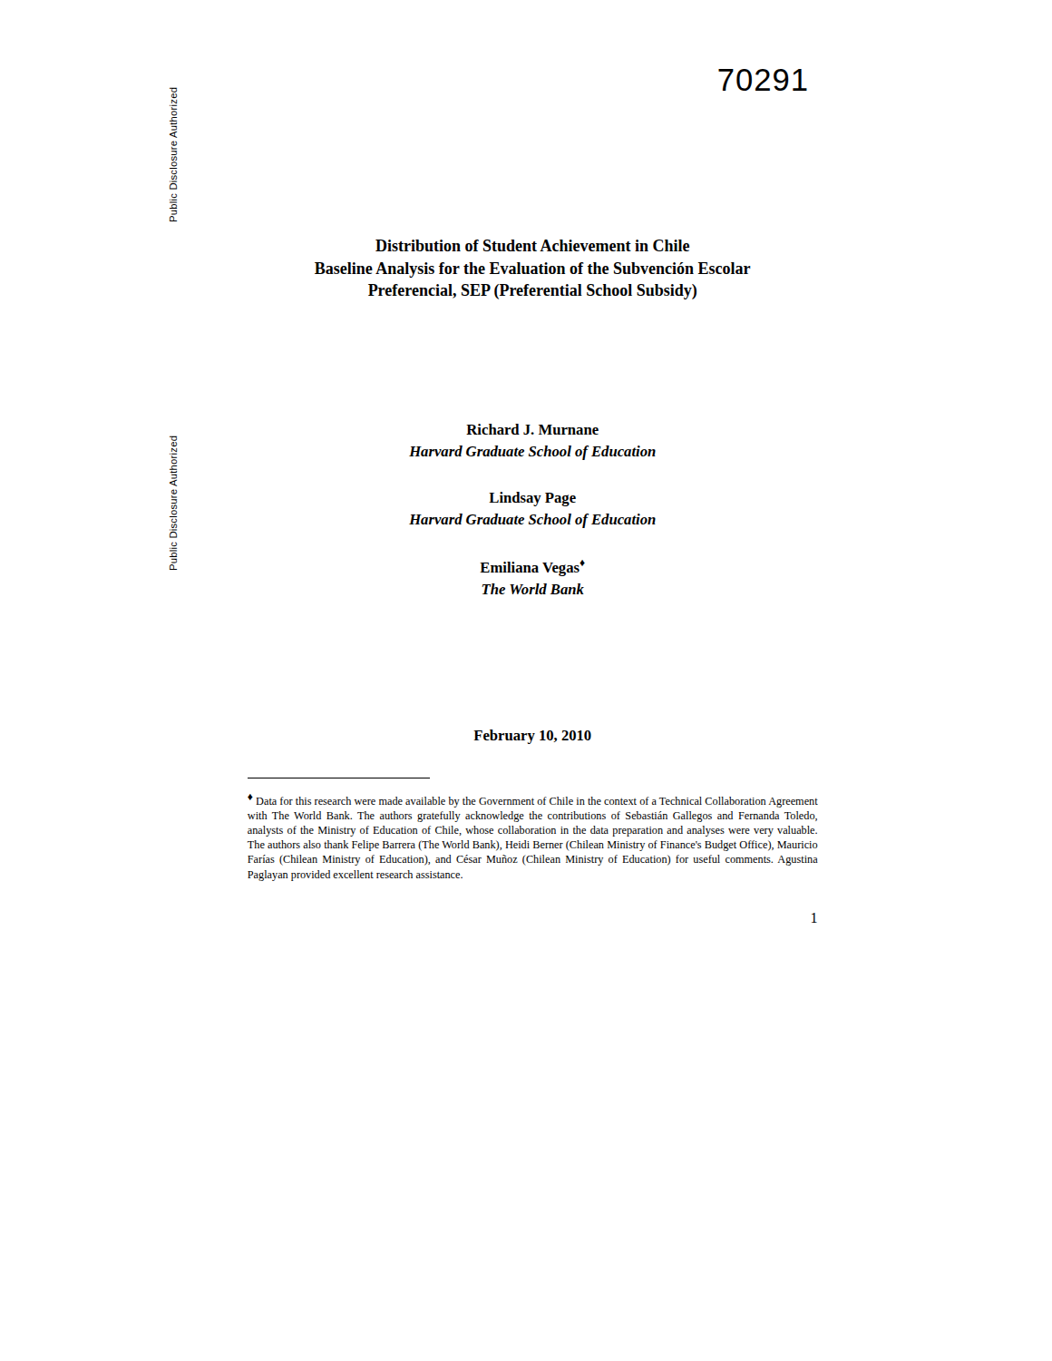Public Disclosure Authorized
Public Disclosure Authorized
70291
Distribution of Student Achievement in Chile
Baseline Analysis for the Evaluation of the Subvención Escolar
Preferencial, SEP (Preferential School Subsidy)
Richard J. Murnane
Harvard Graduate School of Education
Lindsay Page
Harvard Graduate School of Education
Emiliana Vegas♦
The World Bank
February 10, 2010
♦ Data for this research were made available by the Government of Chile in the context of a Technical Collaboration Agreement with The World Bank. The authors gratefully acknowledge the contributions of Sebastián Gallegos and Fernanda Toledo, analysts of the Ministry of Education of Chile, whose collaboration in the data preparation and analyses were very valuable. The authors also thank Felipe Barrera (The World Bank), Heidi Berner (Chilean Ministry of Finance's Budget Office), Mauricio Farías (Chilean Ministry of Education), and César Muñoz (Chilean Ministry of Education) for useful comments. Agustina Paglayan provided excellent research assistance.
1